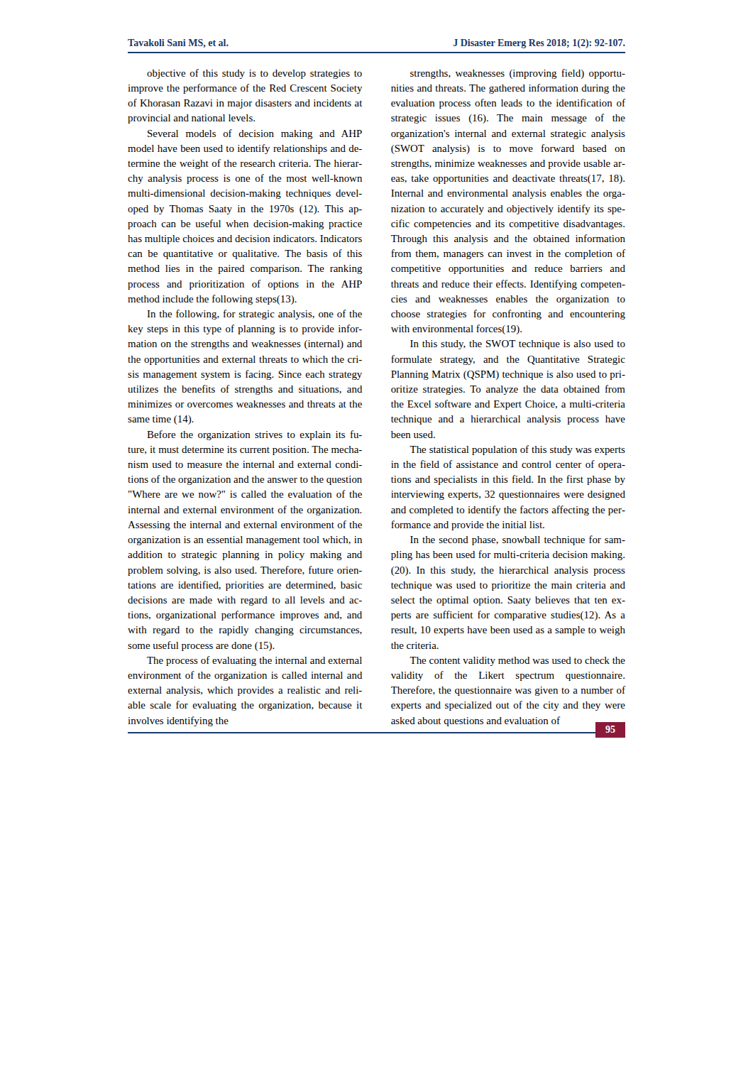Tavakoli Sani MS, et al.
J Disaster Emerg Res 2018; 1(2): 92-107.
objective of this study is to develop strategies to improve the performance of the Red Crescent Society of Khorasan Razavi in major disasters and incidents at provincial and national levels.
Several models of decision making and AHP model have been used to identify relationships and determine the weight of the research criteria. The hierarchy analysis process is one of the most well-known multi-dimensional decision-making techniques developed by Thomas Saaty in the 1970s (12). This approach can be useful when decision-making practice has multiple choices and decision indicators. Indicators can be quantitative or qualitative. The basis of this method lies in the paired comparison. The ranking process and prioritization of options in the AHP method include the following steps(13).
In the following, for strategic analysis, one of the key steps in this type of planning is to provide information on the strengths and weaknesses (internal) and the opportunities and external threats to which the crisis management system is facing. Since each strategy utilizes the benefits of strengths and situations, and minimizes or overcomes weaknesses and threats at the same time (14).
Before the organization strives to explain its future, it must determine its current position. The mechanism used to measure the internal and external conditions of the organization and the answer to the question "Where are we now?" is called the evaluation of the internal and external environment of the organization. Assessing the internal and external environment of the organization is an essential management tool which, in addition to strategic planning in policy making and problem solving, is also used. Therefore, future orientations are identified, priorities are determined, basic decisions are made with regard to all levels and actions, organizational performance improves and, and with regard to the rapidly changing circumstances, some useful process are done (15).
The process of evaluating the internal and external environment of the organization is called internal and external analysis, which provides a realistic and reliable scale for evaluating the organization, because it involves identifying the
strengths, weaknesses (improving field) opportunities and threats. The gathered information during the evaluation process often leads to the identification of strategic issues (16). The main message of the organization's internal and external strategic analysis (SWOT analysis) is to move forward based on strengths, minimize weaknesses and provide usable areas, take opportunities and deactivate threats(17, 18). Internal and environmental analysis enables the organization to accurately and objectively identify its specific competencies and its competitive disadvantages. Through this analysis and the obtained information from them, managers can invest in the completion of competitive opportunities and reduce barriers and threats and reduce their effects. Identifying competencies and weaknesses enables the organization to choose strategies for confronting and encountering with environmental forces(19).
In this study, the SWOT technique is also used to formulate strategy, and the Quantitative Strategic Planning Matrix (QSPM) technique is also used to prioritize strategies. To analyze the data obtained from the Excel software and Expert Choice, a multi-criteria technique and a hierarchical analysis process have been used.
The statistical population of this study was experts in the field of assistance and control center of operations and specialists in this field. In the first phase by interviewing experts, 32 questionnaires were designed and completed to identify the factors affecting the performance and provide the initial list.
In the second phase, snowball technique for sampling has been used for multi-criteria decision making. (20). In this study, the hierarchical analysis process technique was used to prioritize the main criteria and select the optimal option. Saaty believes that ten experts are sufficient for comparative studies(12). As a result, 10 experts have been used as a sample to weigh the criteria.
The content validity method was used to check the validity of the Likert spectrum questionnaire. Therefore, the questionnaire was given to a number of experts and specialized out of the city and they were asked about questions and evaluation of
95